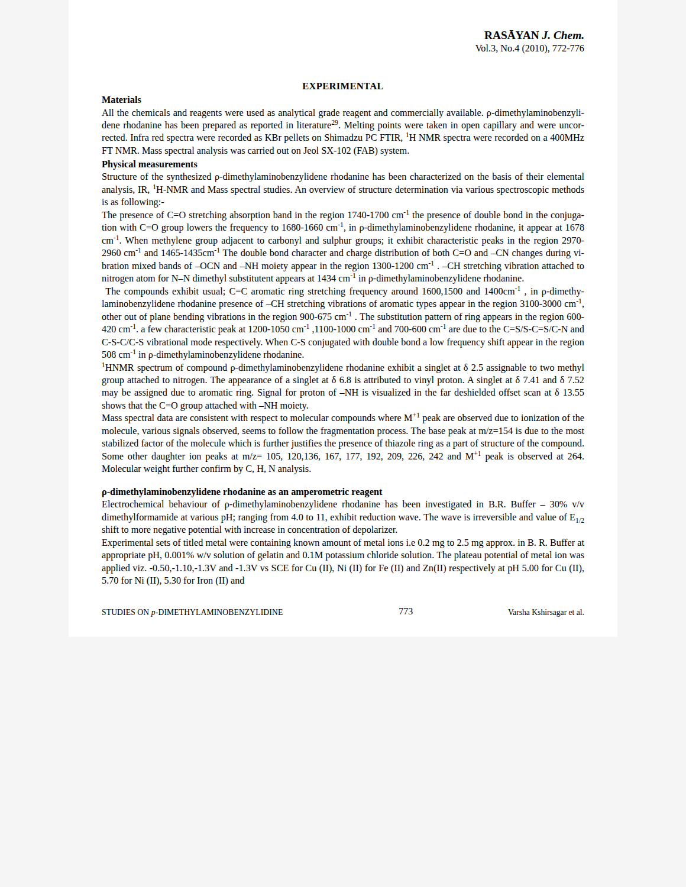RASĀYAN J. Chem.
Vol.3, No.4 (2010), 772-776
EXPERIMENTAL
Materials
All the chemicals and reagents were used as analytical grade reagent and commercially available. ρ-dimethylaminobenzylidene rhodanine has been prepared as reported in literature29. Melting points were taken in open capillary and were uncorrected. Infra red spectra were recorded as KBr pellets on Shimadzu PC FTIR, 1H NMR spectra were recorded on a 400MHz FT NMR. Mass spectral analysis was carried out on Jeol SX-102 (FAB) system.
Physical measurements
Structure of the synthesized ρ-dimethylaminobenzylidene rhodanine has been characterized on the basis of their elemental analysis, IR, 1H-NMR and Mass spectral studies. An overview of structure determination via various spectroscopic methods is as following:-
The presence of C=O stretching absorption band in the region 1740-1700 cm-1 the presence of double bond in the conjugation with C=O group lowers the frequency to 1680-1660 cm-1, in ρ-dimethylaminobenzylidene rhodanine, it appear at 1678 cm-1. When methylene group adjacent to carbonyl and sulphur groups; it exhibit characteristic peaks in the region 2970- 2960 cm-1 and 1465-1435cm-1 The double bond character and charge distribution of both C=O and –CN changes during vibration mixed bands of –OCN and –NH moiety appear in the region 1300-1200 cm-1 . –CH stretching vibration attached to nitrogen atom for N–N dimethyl substitutent appears at 1434 cm-1 in ρ-dimethylaminobenzylidene rhodanine.
The compounds exhibit usual; C=C aromatic ring stretching frequency around 1600,1500 and 1400cm-1 , in ρ-dimethylaminobenzylidene rhodanine presence of –CH stretching vibrations of aromatic types appear in the region 3100-3000 cm-1, other out of plane bending vibrations in the region 900-675 cm-1 . The substitution pattern of ring appears in the region 600-420 cm-1. a few characteristic peak at 1200-1050 cm-1 ,1100-1000 cm-1 and 700-600 cm-1 are due to the C=S/S-C=S/C-N and C-S-C/C-S vibrational mode respectively. When C-S conjugated with double bond a low frequency shift appear in the region 508 cm-1 in ρ-dimethylaminobenzylidene rhodanine.
1HNMR spectrum of compound ρ-dimethylaminobenzylidene rhodanine exhibit a singlet at δ 2.5 assignable to two methyl group attached to nitrogen. The appearance of a singlet at δ 6.8 is attributed to vinyl proton. A singlet at δ 7.41 and δ 7.52 may be assigned due to aromatic ring. Signal for proton of –NH is visualized in the far deshielded offset scan at δ 13.55 shows that the C=O group attached with –NH moiety.
Mass spectral data are consistent with respect to molecular compounds where M+1 peak are observed due to ionization of the molecule, various signals observed, seems to follow the fragmentation process. The base peak at m/z=154 is due to the most stabilized factor of the molecule which is further justifies the presence of thiazole ring as a part of structure of the compound. Some other daughter ion peaks at m/z= 105, 120,136, 167, 177, 192, 209, 226, 242 and M+1 peak is observed at 264. Molecular weight further confirm by C, H, N analysis.
ρ-dimethylaminobenzylidene rhodanine as an amperometric reagent
Electrochemical behaviour of ρ-dimethylaminobenzylidene rhodanine has been investigated in B.R. Buffer – 30% v/v dimethylformamide at various pH; ranging from 4.0 to 11, exhibit reduction wave. The wave is irreversible and value of E1/2 shift to more negative potential with increase in concentration of depolarizer.
Experimental sets of titled metal were containing known amount of metal ions i.e 0.2 mg to 2.5 mg approx. in B. R. Buffer at appropriate pH, 0.001% w/v solution of gelatin and 0.1M potassium chloride solution. The plateau potential of metal ion was applied viz. -0.50,-1.10,-1.3V and -1.3V vs SCE for Cu (II), Ni (II) for Fe (II) and Zn(II) respectively at pH 5.00 for Cu (II), 5.70 for Ni (II), 5.30 for Iron (II) and
STUDIES ON p-DIMETHYLAMINOBENZYLIDINE
773
Varsha Kshirsagar et al.